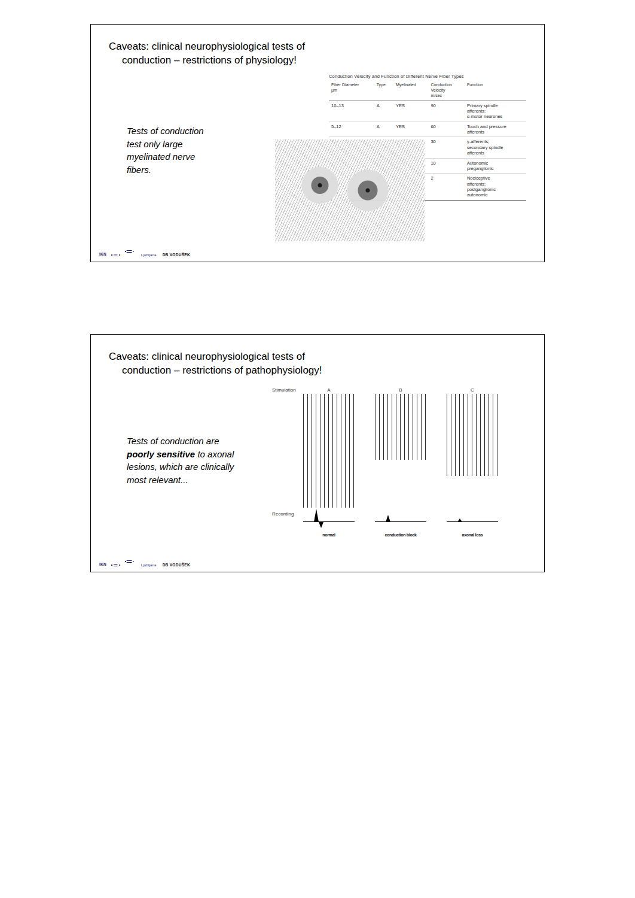Caveats: clinical neurophysiological tests of conduction – restrictions of physiology!
Tests of conduction
test only large
myelinated nerve
fibers.
Conduction Velocity and Function of Different Nerve Fiber Types
| Fiber Diameter µm | Type | Myelinated | Conduction Velocity m/sec | Function |
| --- | --- | --- | --- | --- |
| 10–13 | A | YES | 90 | Primary spindle afferents; α-motor neurones |
| 5–12 | A | YES | 60 | Touch and pressure afferents |
| 4–8 | A | YES | 30 | γ-afferents; secondary spindle afferents |
| 2–6 | B | YES | 10 | Autonomic preganglionic |
| 0.2–3 | C | NO | 2 | Nociceptive afferents; postganglionic autonomic |
IKN Ljubljana DB VODUŠEK
Caveats: clinical neurophysiological tests of conduction – restrictions of pathophysiology!
Tests of conduction are
poorly sensitive to axonal
lesions, which are clinically
most relevant...
A
Stimulation
Recording
normal
B
conduction block
C
axonal loss
IKN Ljubljana DB VODUŠEK